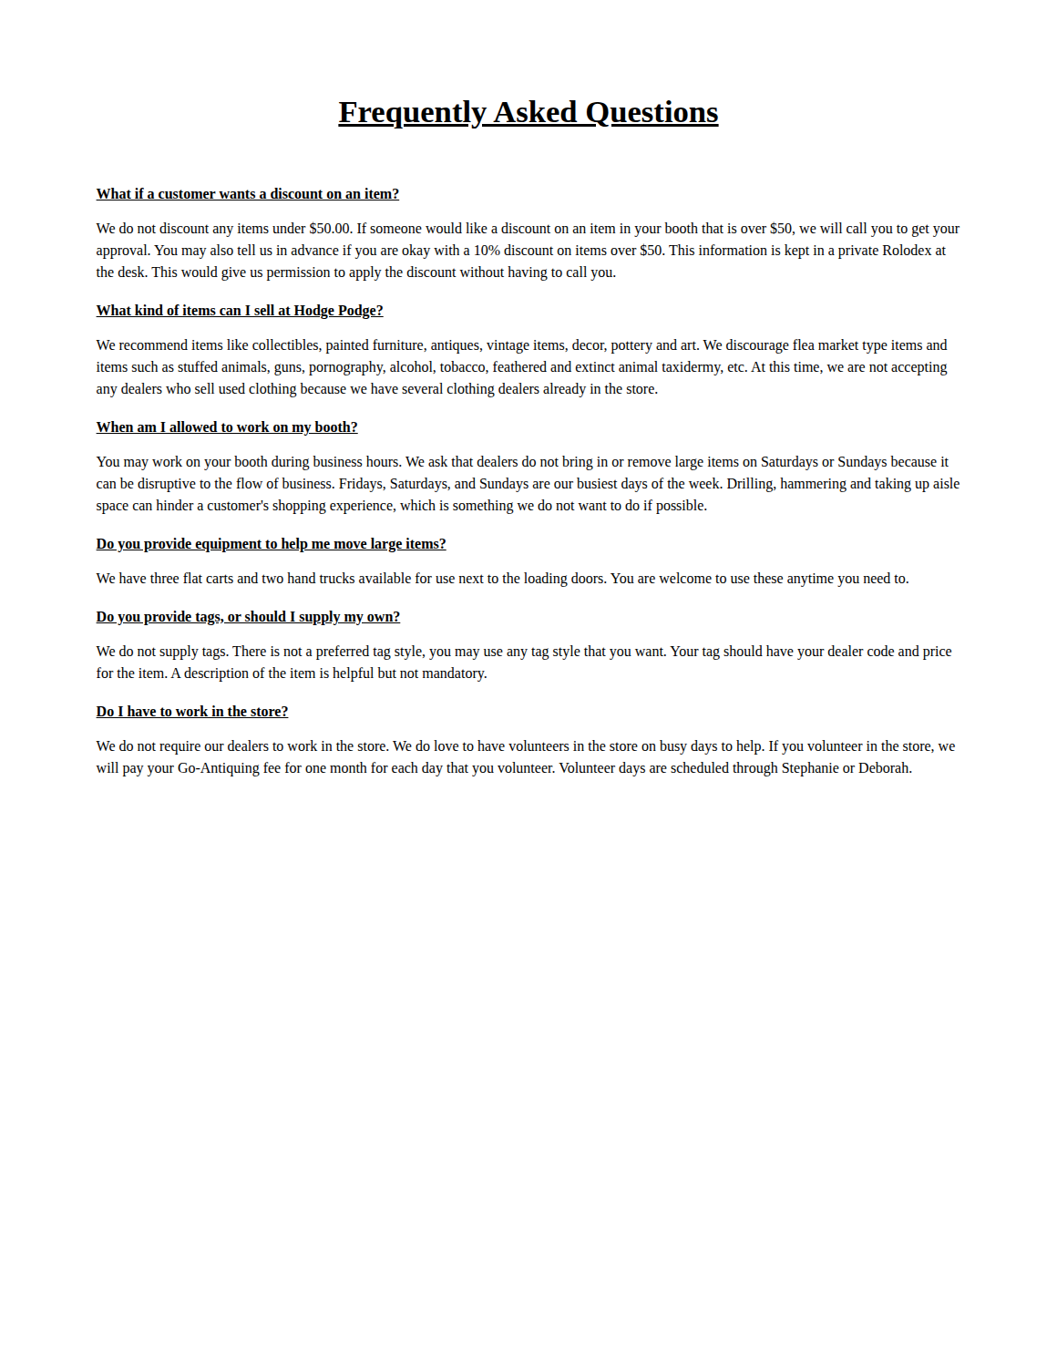Frequently Asked Questions
What if a customer wants a discount on an item?
We do not discount any items under $50.00. If someone would like a discount on an item in your booth that is over $50, we will call you to get your approval. You may also tell us in advance if you are okay with a 10% discount on items over $50. This information is kept in a private Rolodex at the desk. This would give us permission to apply the discount without having to call you.
What kind of items can I sell at Hodge Podge?
We recommend items like collectibles, painted furniture, antiques, vintage items, decor, pottery and art. We discourage flea market type items and items such as stuffed animals, guns, pornography, alcohol, tobacco, feathered and extinct animal taxidermy, etc. At this time, we are not accepting any dealers who sell used clothing because we have several clothing dealers already in the store.
When am I allowed to work on my booth?
You may work on your booth during business hours. We ask that dealers do not bring in or remove large items on Saturdays or Sundays because it can be disruptive to the flow of business. Fridays, Saturdays, and Sundays are our busiest days of the week. Drilling, hammering and taking up aisle space can hinder a customer's shopping experience, which is something we do not want to do if possible.
Do you provide equipment to help me move large items?
We have three flat carts and two hand trucks available for use next to the loading doors. You are welcome to use these anytime you need to.
Do you provide tags, or should I supply my own?
We do not supply tags. There is not a preferred tag style, you may use any tag style that you want. Your tag should have your dealer code and price for the item. A description of the item is helpful but not mandatory.
Do I have to work in the store?
We do not require our dealers to work in the store. We do love to have volunteers in the store on busy days to help. If you volunteer in the store, we will pay your Go-Antiquing fee for one month for each day that you volunteer. Volunteer days are scheduled through Stephanie or Deborah.